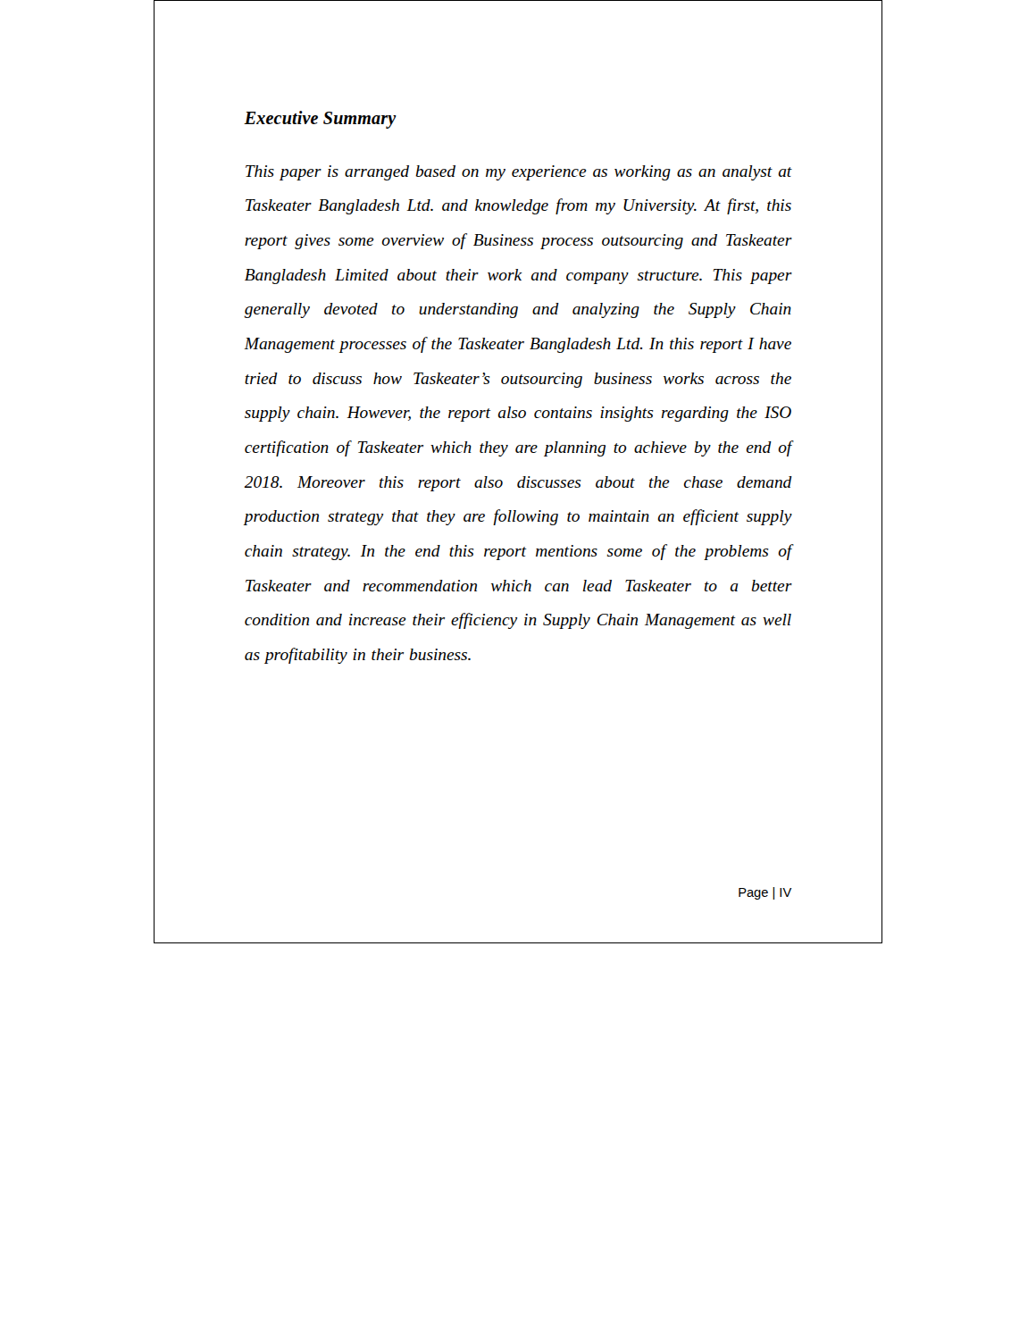Executive Summary
This paper is arranged based on my experience as working as an analyst at Taskeater Bangladesh Ltd. and knowledge from my University. At first, this report gives some overview of Business process outsourcing and Taskeater Bangladesh Limited about their work and company structure. This paper generally devoted to understanding and analyzing the Supply Chain Management processes of the Taskeater Bangladesh Ltd. In this report I have tried to discuss how Taskeater’s outsourcing business works across the supply chain. However, the report also contains insights regarding the ISO certification of Taskeater which they are planning to achieve by the end of 2018. Moreover this report also discusses about the chase demand production strategy that they are following to maintain an efficient supply chain strategy. In the end this report mentions some of the problems of Taskeater and recommendation which can lead Taskeater to a better condition and increase their efficiency in Supply Chain Management as well as profitability in their business.
Page | IV